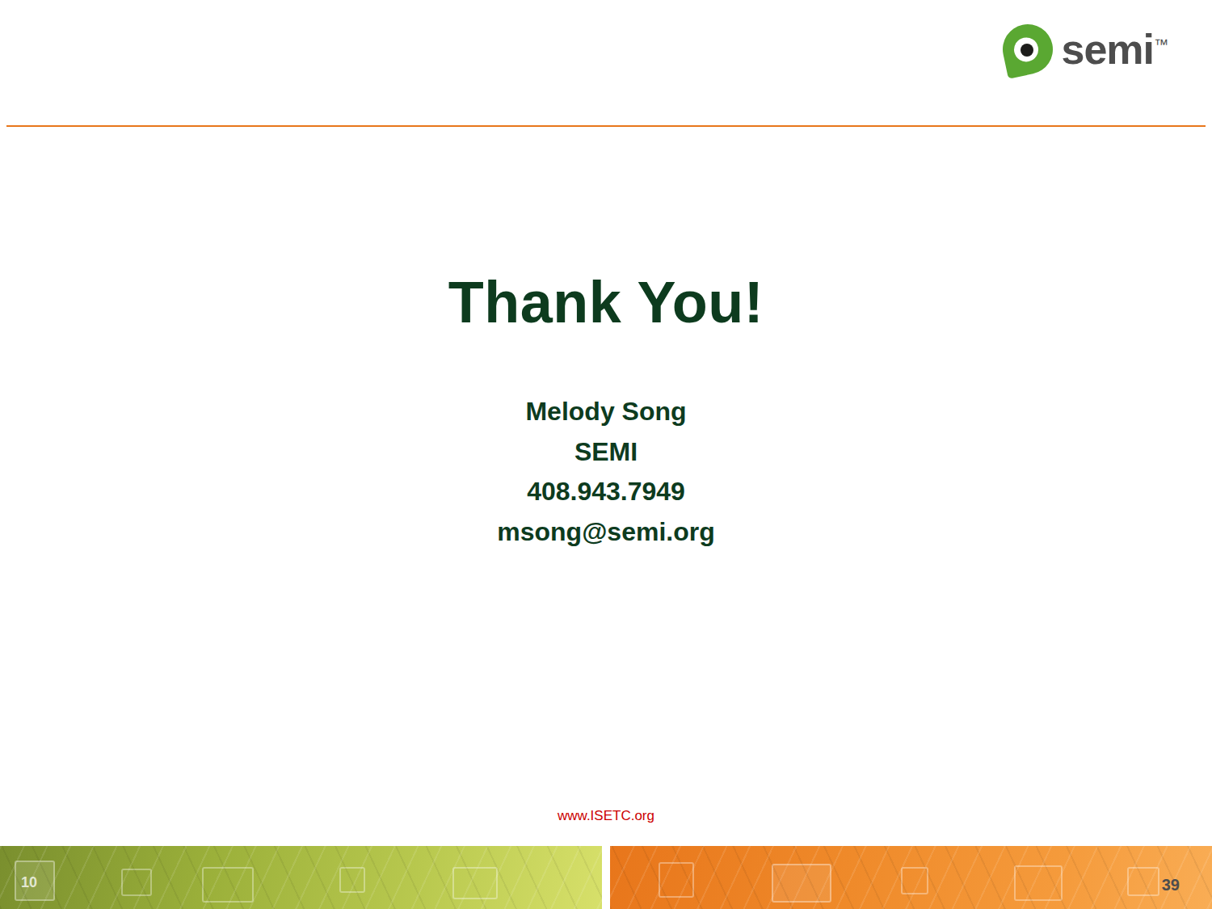semi™
Thank You!
Melody Song
SEMI
408.943.7949
msong@semi.org
www.ISETC.org
39
10